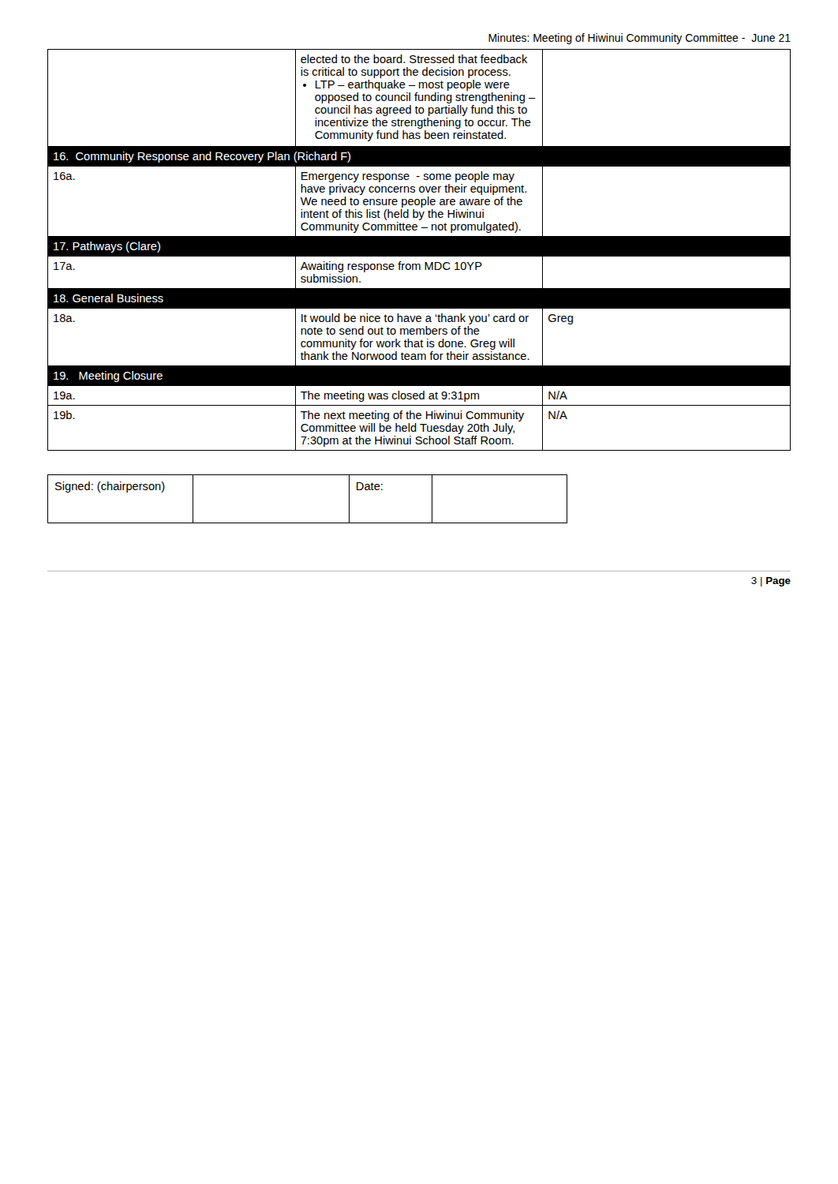Minutes: Meeting of Hiwinui Community Committee - June 21
| | elected to the board. Stressed that feedback is critical to support the decision process. LTP – earthquake – most people were opposed to council funding strengthening – council has agreed to partially fund this to incentivize the strengthening to occur. The Community fund has been reinstated. | |
| 16. Community Response and Recovery Plan (Richard F) |
| 16a. | Emergency response - some people may have privacy concerns over their equipment. We need to ensure people are aware of the intent of this list (held by the Hiwinui Community Committee – not promulgated). | |
| 17. Pathways (Clare) |
| 17a. | Awaiting response from MDC 10YP submission. | |
| 18. General Business |
| 18a. | It would be nice to have a ‘thank you’ card or note to send out to members of the community for work that is done. Greg will thank the Norwood team for their assistance. | Greg |
| 19. Meeting Closure |
| 19a. | The meeting was closed at 9:31pm | N/A |
| 19b. | The next meeting of the Hiwinui Community Committee will be held Tuesday 20th July, 7:30pm at the Hiwinui School Staff Room. | N/A |
| Signed: (chairperson) | | Date: | |
3 | Page